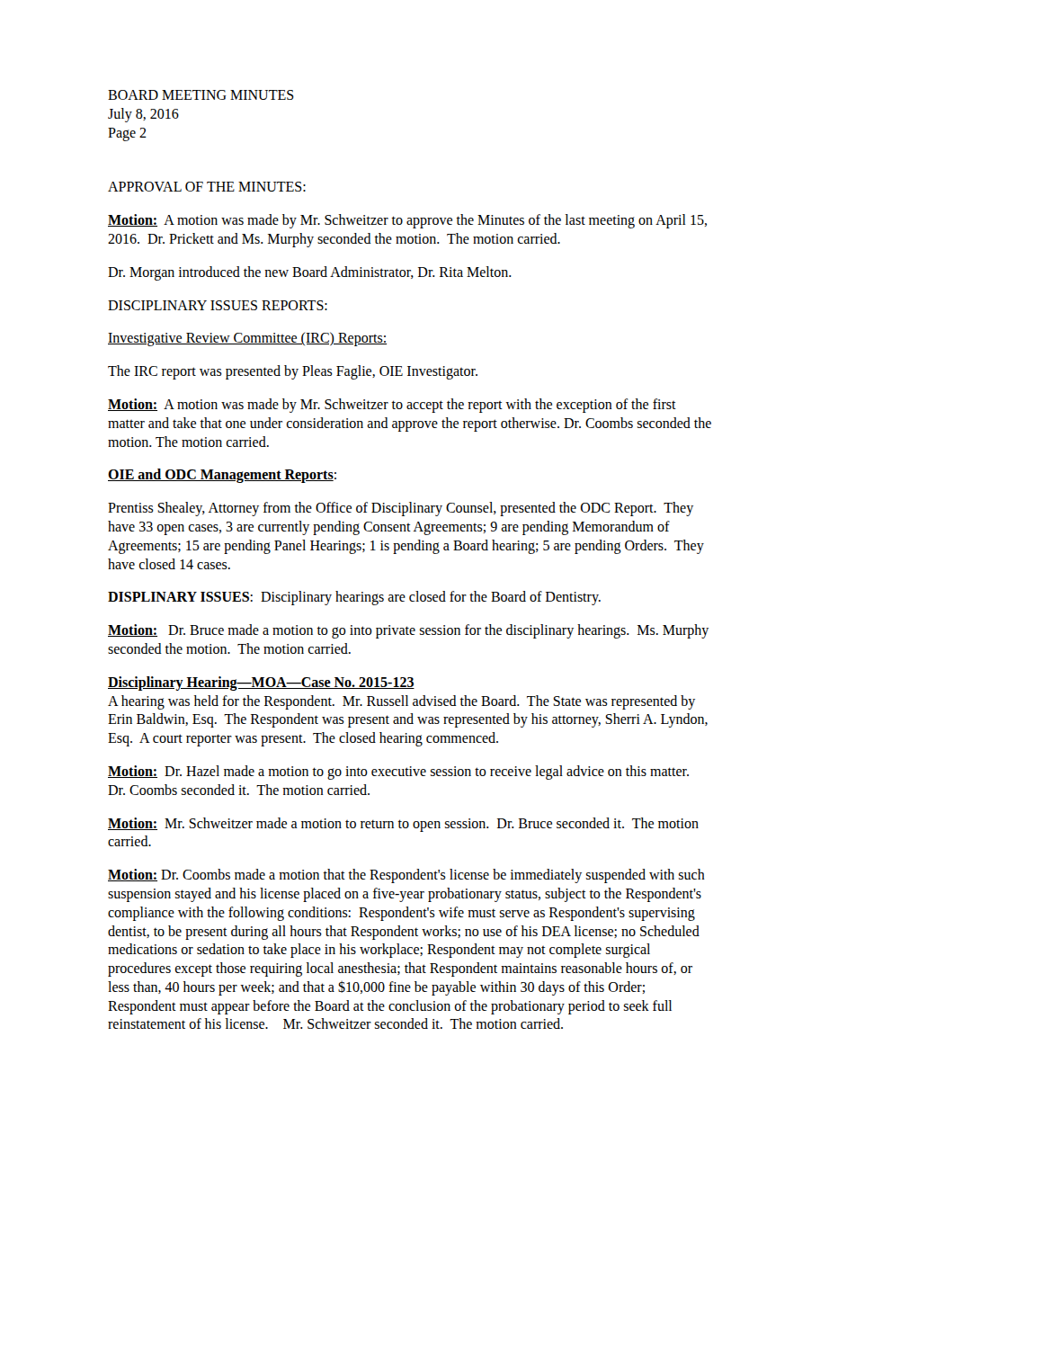BOARD MEETING MINUTES
July 8, 2016
Page 2
APPROVAL OF THE MINUTES:
Motion: A motion was made by Mr. Schweitzer to approve the Minutes of the last meeting on April 15, 2016. Dr. Prickett and Ms. Murphy seconded the motion. The motion carried.
Dr. Morgan introduced the new Board Administrator, Dr. Rita Melton.
DISCIPLINARY ISSUES REPORTS:
Investigative Review Committee (IRC) Reports:
The IRC report was presented by Pleas Faglie, OIE Investigator.
Motion: A motion was made by Mr. Schweitzer to accept the report with the exception of the first matter and take that one under consideration and approve the report otherwise. Dr. Coombs seconded the motion. The motion carried.
OIE and ODC Management Reports:
Prentiss Shealey, Attorney from the Office of Disciplinary Counsel, presented the ODC Report. They have 33 open cases, 3 are currently pending Consent Agreements; 9 are pending Memorandum of Agreements; 15 are pending Panel Hearings; 1 is pending a Board hearing; 5 are pending Orders. They have closed 14 cases.
DISPLINARY ISSUES: Disciplinary hearings are closed for the Board of Dentistry.
Motion: Dr. Bruce made a motion to go into private session for the disciplinary hearings. Ms. Murphy seconded the motion. The motion carried.
Disciplinary Hearing—MOA—Case No. 2015-123
A hearing was held for the Respondent. Mr. Russell advised the Board. The State was represented by Erin Baldwin, Esq. The Respondent was present and was represented by his attorney, Sherri A. Lyndon, Esq. A court reporter was present. The closed hearing commenced.
Motion: Dr. Hazel made a motion to go into executive session to receive legal advice on this matter. Dr. Coombs seconded it. The motion carried.
Motion: Mr. Schweitzer made a motion to return to open session. Dr. Bruce seconded it. The motion carried.
Motion: Dr. Coombs made a motion that the Respondent's license be immediately suspended with such suspension stayed and his license placed on a five-year probationary status, subject to the Respondent's compliance with the following conditions: Respondent's wife must serve as Respondent's supervising dentist, to be present during all hours that Respondent works; no use of his DEA license; no Scheduled medications or sedation to take place in his workplace; Respondent may not complete surgical procedures except those requiring local anesthesia; that Respondent maintains reasonable hours of, or less than, 40 hours per week; and that a $10,000 fine be payable within 30 days of this Order; Respondent must appear before the Board at the conclusion of the probationary period to seek full reinstatement of his license. Mr. Schweitzer seconded it. The motion carried.